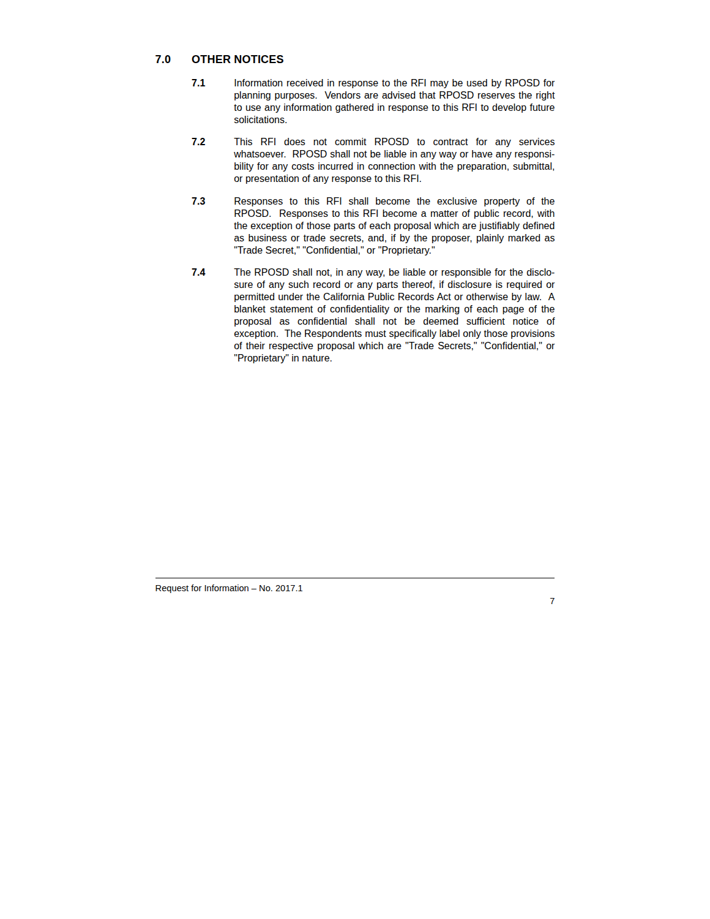7.0 OTHER NOTICES
7.1 Information received in response to the RFI may be used by RPOSD for planning purposes. Vendors are advised that RPOSD reserves the right to use any information gathered in response to this RFI to develop future solicitations.
7.2 This RFI does not commit RPOSD to contract for any services whatsoever. RPOSD shall not be liable in any way or have any responsibility for any costs incurred in connection with the preparation, submittal, or presentation of any response to this RFI.
7.3 Responses to this RFI shall become the exclusive property of the RPOSD. Responses to this RFI become a matter of public record, with the exception of those parts of each proposal which are justifiably defined as business or trade secrets, and, if by the proposer, plainly marked as "Trade Secret," "Confidential," or "Proprietary."
7.4 The RPOSD shall not, in any way, be liable or responsible for the disclosure of any such record or any parts thereof, if disclosure is required or permitted under the California Public Records Act or otherwise by law. A blanket statement of confidentiality or the marking of each page of the proposal as confidential shall not be deemed sufficient notice of exception. The Respondents must specifically label only those provisions of their respective proposal which are "Trade Secrets," "Confidential," or "Proprietary" in nature.
Request for Information – No. 2017.1 7